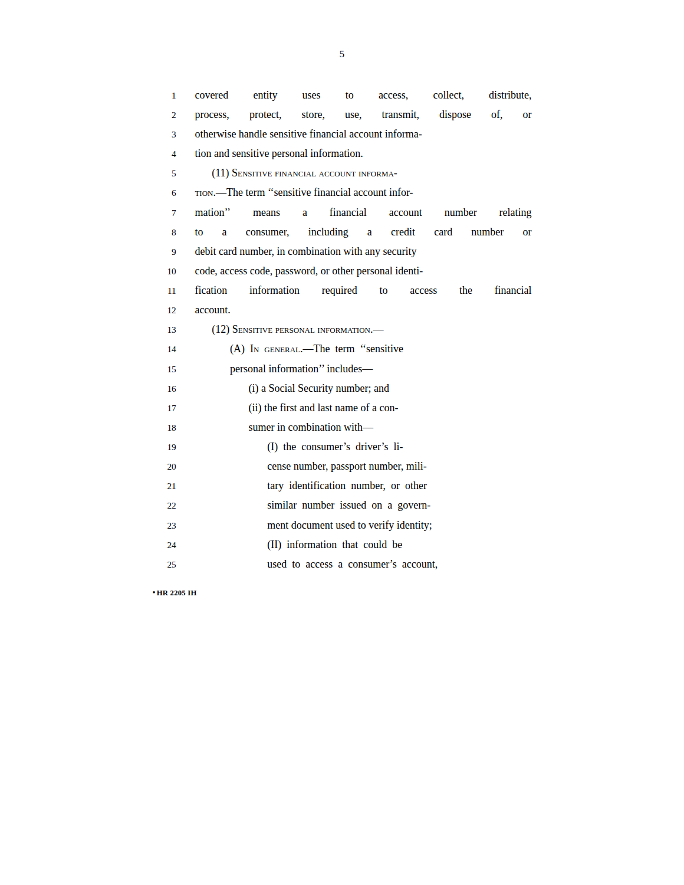5
covered entity uses to access, collect, distribute,
process, protect, store, use, transmit, dispose of, or
otherwise handle sensitive financial account informa-
tion and sensitive personal information.
(11) Sensitive financial account informa-
tion.—The term ‘‘sensitive financial account infor-
mation’’means afinancial account number relating
to aconsumer, including acredit card number or
debit card number, in combination with any security
code, access code, password, or other personal identi-
fication information required to access the financial
account.
(12) Sensitive personal information.—
(A) In general.—The term ‘‘sensitive
personal information’’ includes—
(i) a Social Security number; and
(ii) the first and last name of a con-
sumer in combination with—
(I) the consumer’s driver’s li-
cense number, passport number, mili-
tary identification number, or other
similar number issued on a govern-
ment document used to verify identity;
(II) information that could be
used to access a consumer’s account,
•HR 2205 IH